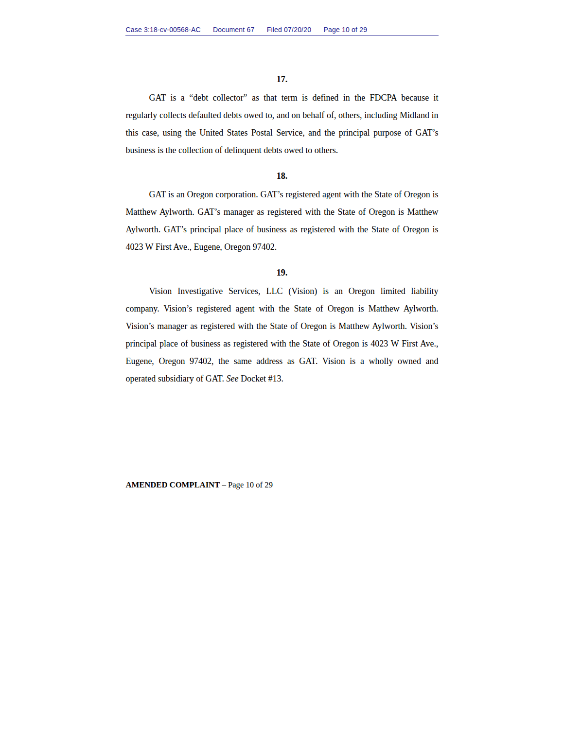Case 3:18-cv-00568-AC Document 67 Filed 07/20/20 Page 10 of 29
17.
GAT is a “debt collector” as that term is defined in the FDCPA because it regularly collects defaulted debts owed to, and on behalf of, others, including Midland in this case, using the United States Postal Service, and the principal purpose of GAT’s business is the collection of delinquent debts owed to others.
18.
GAT is an Oregon corporation. GAT’s registered agent with the State of Oregon is Matthew Aylworth. GAT’s manager as registered with the State of Oregon is Matthew Aylworth. GAT’s principal place of business as registered with the State of Oregon is 4023 W First Ave., Eugene, Oregon 97402.
19.
Vision Investigative Services, LLC (Vision) is an Oregon limited liability company. Vision’s registered agent with the State of Oregon is Matthew Aylworth. Vision’s manager as registered with the State of Oregon is Matthew Aylworth. Vision’s principal place of business as registered with the State of Oregon is 4023 W First Ave., Eugene, Oregon 97402, the same address as GAT. Vision is a wholly owned and operated subsidiary of GAT. See Docket #13.
AMENDED COMPLAINT – Page 10 of 29